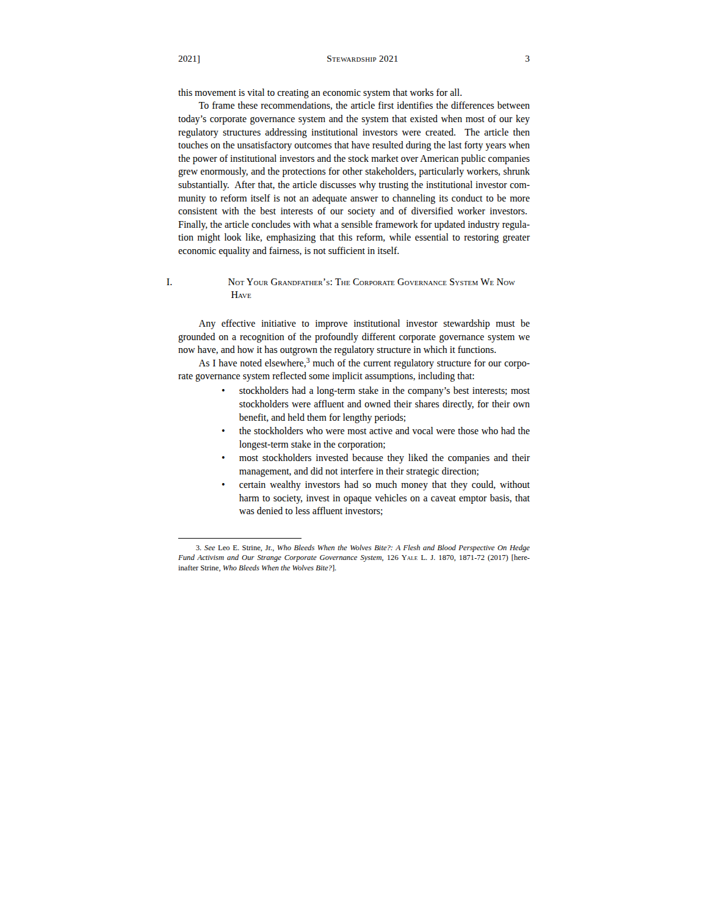2021]
Stewardship 2021
3
this movement is vital to creating an economic system that works for all.
To frame these recommendations, the article first identifies the differences between today’s corporate governance system and the system that existed when most of our key regulatory structures addressing institutional investors were created. The article then touches on the unsatisfactory outcomes that have resulted during the last forty years when the power of institutional investors and the stock market over American public companies grew enormously, and the protections for other stakeholders, particularly workers, shrunk substantially. After that, the article discusses why trusting the institutional investor community to reform itself is not an adequate answer to channeling its conduct to be more consistent with the best interests of our society and of diversified worker investors. Finally, the article concludes with what a sensible framework for updated industry regulation might look like, emphasizing that this reform, while essential to restoring greater economic equality and fairness, is not sufficient in itself.
I. Not Your Grandfather’s: The Corporate Governance System We Now Have
Any effective initiative to improve institutional investor stewardship must be grounded on a recognition of the profoundly different corporate governance system we now have, and how it has outgrown the regulatory structure in which it functions.
As I have noted elsewhere,3 much of the current regulatory structure for our corporate governance system reflected some implicit assumptions, including that:
stockholders had a long-term stake in the company’s best interests; most stockholders were affluent and owned their shares directly, for their own benefit, and held them for lengthy periods;
the stockholders who were most active and vocal were those who had the longest-term stake in the corporation;
most stockholders invested because they liked the companies and their management, and did not interfere in their strategic direction;
certain wealthy investors had so much money that they could, without harm to society, invest in opaque vehicles on a caveat emptor basis, that was denied to less affluent investors;
3. See Leo E. Strine, Jr., Who Bleeds When the Wolves Bite?: A Flesh and Blood Perspective On Hedge Fund Activism and Our Strange Corporate Governance System, 126 Yale L. J. 1870, 1871-72 (2017) [hereinafter Strine, Who Bleeds When the Wolves Bite?].